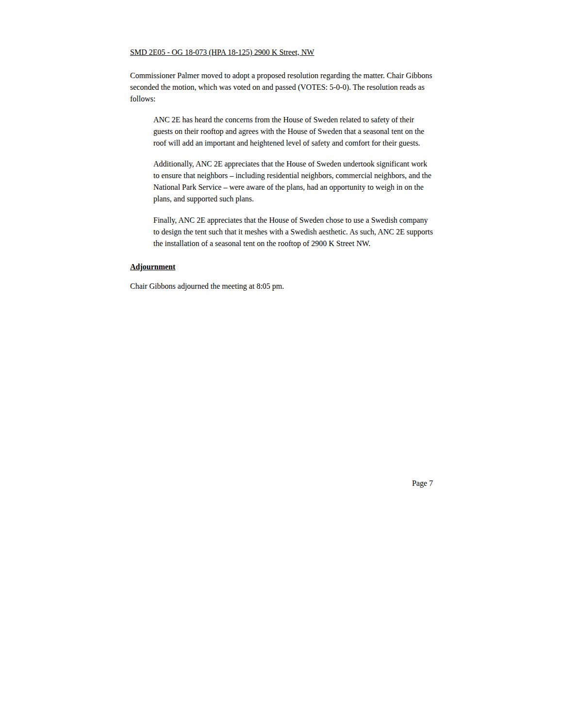SMD 2E05 - OG 18-073 (HPA 18-125) 2900 K Street, NW
Commissioner Palmer moved to adopt a proposed resolution regarding the matter. Chair Gibbons seconded the motion, which was voted on and passed (VOTES: 5-0-0). The resolution reads as follows:
ANC 2E has heard the concerns from the House of Sweden related to safety of their guests on their rooftop and agrees with the House of Sweden that a seasonal tent on the roof will add an important and heightened level of safety and comfort for their guests.
Additionally, ANC 2E appreciates that the House of Sweden undertook significant work to ensure that neighbors – including residential neighbors, commercial neighbors, and the National Park Service – were aware of the plans, had an opportunity to weigh in on the plans, and supported such plans.
Finally, ANC 2E appreciates that the House of Sweden chose to use a Swedish company to design the tent such that it meshes with a Swedish aesthetic. As such, ANC 2E supports the installation of a seasonal tent on the rooftop of 2900 K Street NW.
Adjournment
Chair Gibbons adjourned the meeting at 8:05 pm.
Page 7